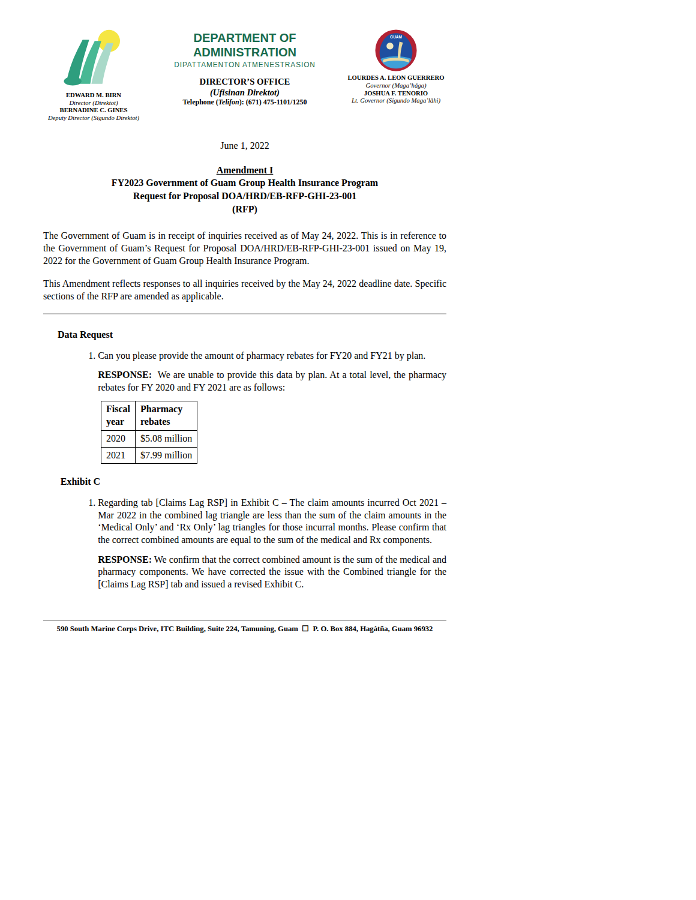EDWARD M. BIRN
Director (Direktot)
BERNADINE C. GINES
Deputy Director (Sigundo Direktot)
DIRECTOR’S OFFICE
(Ufisinan Direktot)
Telephone (Telifon): (671) 475-1101/1250
LOURDES A. LEON GUERRERO
Governor (Maga’håga)
JOSHUA F. TENORIO
Lt. Governor (Sigundo Maga’låhi)
June 1, 2022
Amendment I
FY2023 Government of Guam Group Health Insurance Program
Request for Proposal DOA/HRD/EB-RFP-GHI-23-001
(RFP)
The Government of Guam is in receipt of inquiries received as of May 24, 2022. This is in reference to the Government of Guam’s Request for Proposal DOA/HRD/EB-RFP-GHI-23-001 issued on May 19, 2022 for the Government of Guam Group Health Insurance Program.
This Amendment reflects responses to all inquiries received by the May 24, 2022 deadline date. Specific sections of the RFP are amended as applicable.
Data Request
Can you please provide the amount of pharmacy rebates for FY20 and FY21 by plan.
RESPONSE: We are unable to provide this data by plan. At a total level, the pharmacy rebates for FY 2020 and FY 2021 are as follows:
| Fiscal year | Pharmacy rebates |
| --- | --- |
| 2020 | $5.08 million |
| 2021 | $7.99 million |
Exhibit C
Regarding tab [Claims Lag RSP] in Exhibit C – The claim amounts incurred Oct 2021 – Mar 2022 in the combined lag triangle are less than the sum of the claim amounts in the ‘Medical Only’ and ‘Rx Only’ lag triangles for those incurral months. Please confirm that the correct combined amounts are equal to the sum of the medical and Rx components.
RESPONSE: We confirm that the correct combined amount is the sum of the medical and pharmacy components. We have corrected the issue with the Combined triangle for the [Claims Lag RSP] tab and issued a revised Exhibit C.
590 South Marine Corps Drive, ITC Building, Suite 224, Tamuning, Guam ☐ P. O. Box 884, Hagåtña, Guam 96932